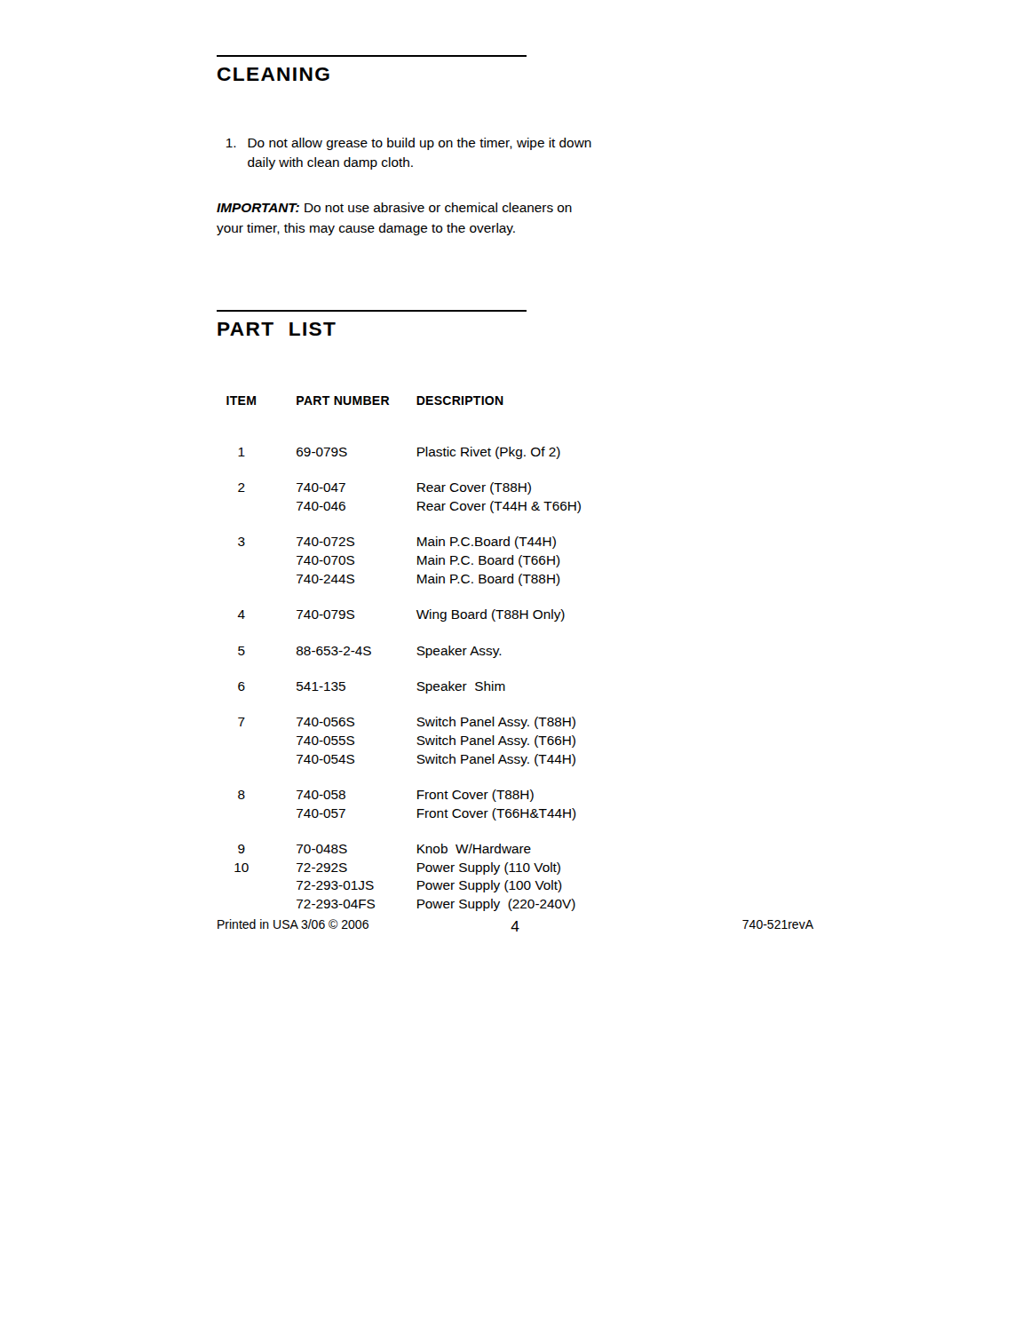CLEANING
Do not allow grease to build up on the timer, wipe it down daily with clean damp cloth.
IMPORTANT: Do not use abrasive or chemical cleaners on your timer, this may cause damage to the overlay.
PART LIST
| ITEM | PART NUMBER | DESCRIPTION |
| --- | --- | --- |
| 1 | 69-079S | Plastic Rivet (Pkg. Of 2) |
| 2 | 740-047 | Rear Cover (T88H) |
| | 740-046 | Rear Cover (T44H & T66H) |
| 3 | 740-072S | Main P.C.Board (T44H) |
| | 740-070S | Main P.C. Board (T66H) |
| | 740-244S | Main P.C. Board (T88H) |
| 4 | 740-079S | Wing Board (T88H Only) |
| 5 | 88-653-2-4S | Speaker Assy. |
| 6 | 541-135 | Speaker Shim |
| 7 | 740-056S | Switch Panel Assy. (T88H) |
| | 740-055S | Switch Panel Assy. (T66H) |
| | 740-054S | Switch Panel Assy. (T44H) |
| 8 | 740-058 | Front Cover (T88H) |
| | 740-057 | Front Cover (T66H&T44H) |
| 9 | 70-048S | Knob W/Hardware |
| 10 | 72-292S | Power Supply (110 Volt) |
| | 72-293-01JS | Power Supply (100 Volt) |
| | 72-293-04FS | Power Supply (220-240V) |
Printed in USA 3/06 © 2006 4 740-521revA